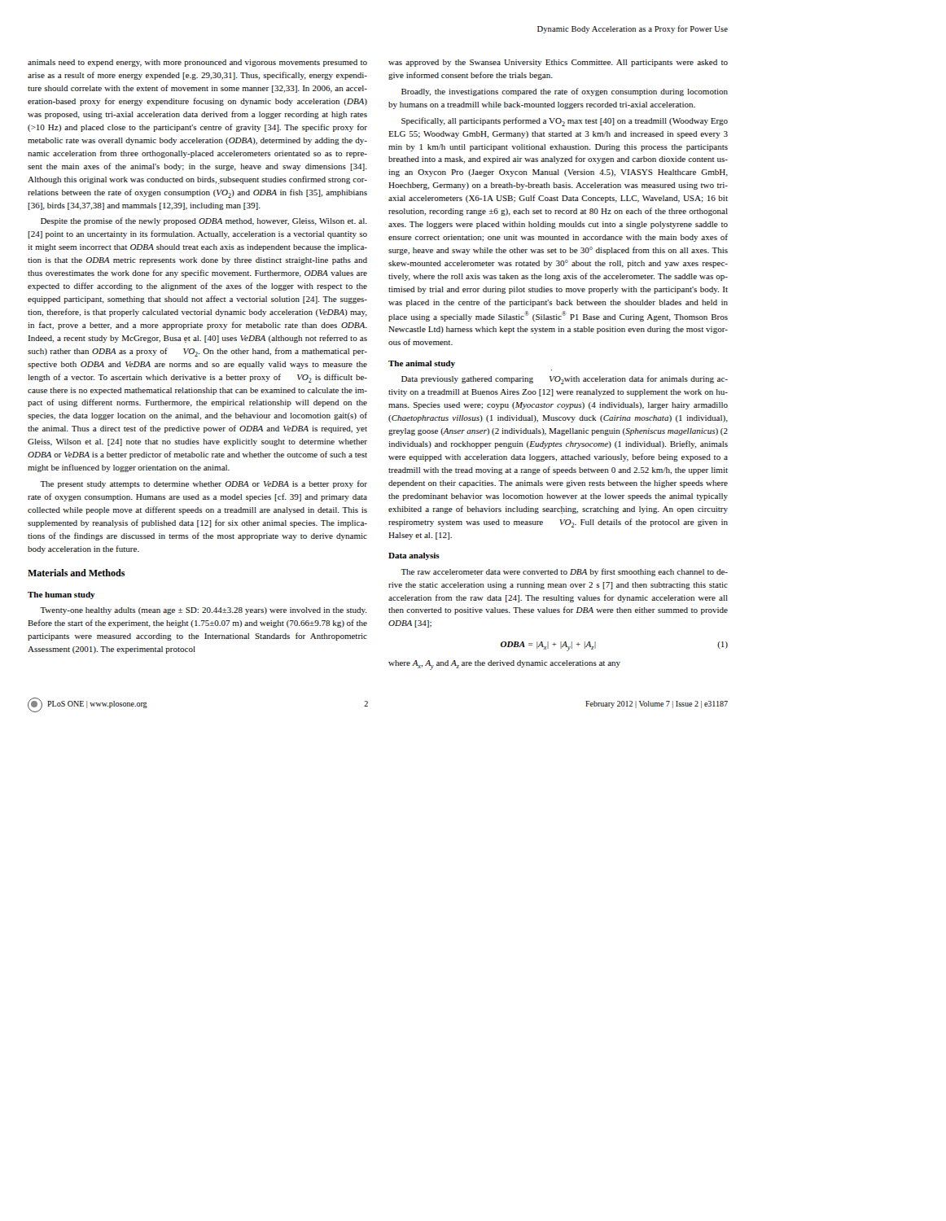Dynamic Body Acceleration as a Proxy for Power Use
animals need to expend energy, with more pronounced and vigorous movements presumed to arise as a result of more energy expended [e.g. 29,30,31]. Thus, specifically, energy expenditure should correlate with the extent of movement in some manner [32,33]. In 2006, an acceleration-based proxy for energy expenditure focusing on dynamic body acceleration (DBA) was proposed, using tri-axial acceleration data derived from a logger recording at high rates (>10 Hz) and placed close to the participant's centre of gravity [34]. The specific proxy for metabolic rate was overall dynamic body acceleration (ODBA), determined by adding the dynamic acceleration from three orthogonally-placed accelerometers orientated so as to represent the main axes of the animal's body; in the surge, heave and sway dimensions [34]. Although this original work was conducted on birds, subsequent studies confirmed strong correlations between the rate of oxygen consumption (VO2) and ODBA in fish [35], amphibians [36], birds [34,37,38] and mammals [12,39], including man [39].
Despite the promise of the newly proposed ODBA method, however, Gleiss, Wilson et. al. [24] point to an uncertainty in its formulation. Actually, acceleration is a vectorial quantity so it might seem incorrect that ODBA should treat each axis as independent because the implication is that the ODBA metric represents work done by three distinct straight-line paths and thus overestimates the work done for any specific movement. Furthermore, ODBA values are expected to differ according to the alignment of the axes of the logger with respect to the equipped participant, something that should not affect a vectorial solution [24]. The suggestion, therefore, is that properly calculated vectorial dynamic body acceleration (VeDBA) may, in fact, prove a better, and a more appropriate proxy for metabolic rate than does ODBA. Indeed, a recent study by McGregor, Busa et al. [40] uses VeDBA (although not referred to as such) rather than ODBA as a proxy of VO2. On the other hand, from a mathematical perspective both ODBA and VeDBA are norms and so are equally valid ways to measure the length of a vector. To ascertain which derivative is a better proxy of VO2 is difficult because there is no expected mathematical relationship that can be examined to calculate the impact of using different norms. Furthermore, the empirical relationship will depend on the species, the data logger location on the animal, and the behaviour and locomotion gait(s) of the animal. Thus a direct test of the predictive power of ODBA and VeDBA is required, yet Gleiss, Wilson et al. [24] note that no studies have explicitly sought to determine whether ODBA or VeDBA is a better predictor of metabolic rate and whether the outcome of such a test might be influenced by logger orientation on the animal.
The present study attempts to determine whether ODBA or VeDBA is a better proxy for rate of oxygen consumption. Humans are used as a model species [cf. 39] and primary data collected while people move at different speeds on a treadmill are analysed in detail. This is supplemented by reanalysis of published data [12] for six other animal species. The implications of the findings are discussed in terms of the most appropriate way to derive dynamic body acceleration in the future.
Materials and Methods
The human study
Twenty-one healthy adults (mean age ± SD: 20.44±3.28 years) were involved in the study. Before the start of the experiment, the height (1.75±0.07 m) and weight (70.66±9.78 kg) of the participants were measured according to the International Standards for Anthropometric Assessment (2001). The experimental protocol
was approved by the Swansea University Ethics Committee. All participants were asked to give informed consent before the trials began.
Broadly, the investigations compared the rate of oxygen consumption during locomotion by humans on a treadmill while back-mounted loggers recorded tri-axial acceleration.
Specifically, all participants performed a VO2 max test [40] on a treadmill (Woodway Ergo ELG 55; Woodway GmbH, Germany) that started at 3 km/h and increased in speed every 3 min by 1 km/h until participant volitional exhaustion. During this process the participants breathed into a mask, and expired air was analyzed for oxygen and carbon dioxide content using an Oxycon Pro (Jaeger Oxycon Manual (Version 4.5), VIASYS Healthcare GmbH, Hoechberg, Germany) on a breath-by-breath basis. Acceleration was measured using two tri-axial accelerometers (X6-1A USB; Gulf Coast Data Concepts, LLC, Waveland, USA; 16 bit resolution, recording range ±6 g), each set to record at 80 Hz on each of the three orthogonal axes. The loggers were placed within holding moulds cut into a single polystyrene saddle to ensure correct orientation; one unit was mounted in accordance with the main body axes of surge, heave and sway while the other was set to be 30° displaced from this on all axes. This skew-mounted accelerometer was rotated by 30° about the roll, pitch and yaw axes respectively, where the roll axis was taken as the long axis of the accelerometer. The saddle was optimised by trial and error during pilot studies to move properly with the participant's body. It was placed in the centre of the participant's back between the shoulder blades and held in place using a specially made Silastic® (Silastic® P1 Base and Curing Agent, Thomson Bros Newcastle Ltd) harness which kept the system in a stable position even during the most vigorous of movement.
The animal study
Data previously gathered comparing VO2with acceleration data for animals during activity on a treadmill at Buenos Aires Zoo [12] were reanalyzed to supplement the work on humans. Species used were; coypu (Myocastor coypus) (4 individuals), larger hairy armadillo (Chaetophractus villosus) (1 individual), Muscovy duck (Cairina moschata) (1 individual), greylag goose (Anser anser) (2 individuals), Magellanic penguin (Spheniscus magellanicus) (2 individuals) and rockhopper penguin (Eudyptes chrysocome) (1 individual). Briefly, animals were equipped with acceleration data loggers, attached variously, before being exposed to a treadmill with the tread moving at a range of speeds between 0 and 2.52 km/h, the upper limit dependent on their capacities. The animals were given rests between the higher speeds where the predominant behavior was locomotion however at the lower speeds the animal typically exhibited a range of behaviors including searching, scratching and lying. An open circuitry respirometry system was used to measure VO2. Full details of the protocol are given in Halsey et al. [12].
Data analysis
The raw accelerometer data were converted to DBA by first smoothing each channel to derive the static acceleration using a running mean over 2 s [7] and then subtracting this static acceleration from the raw data [24]. The resulting values for dynamic acceleration were all then converted to positive values. These values for DBA were then either summed to provide ODBA [34];
ODBA = |Ax| + |Ay| + |Az|
(1)
where Ax, Ay and Az are the derived dynamic accelerations at any
PLoS ONE | www.plosone.org
2
February 2012 | Volume 7 | Issue 2 | e31187